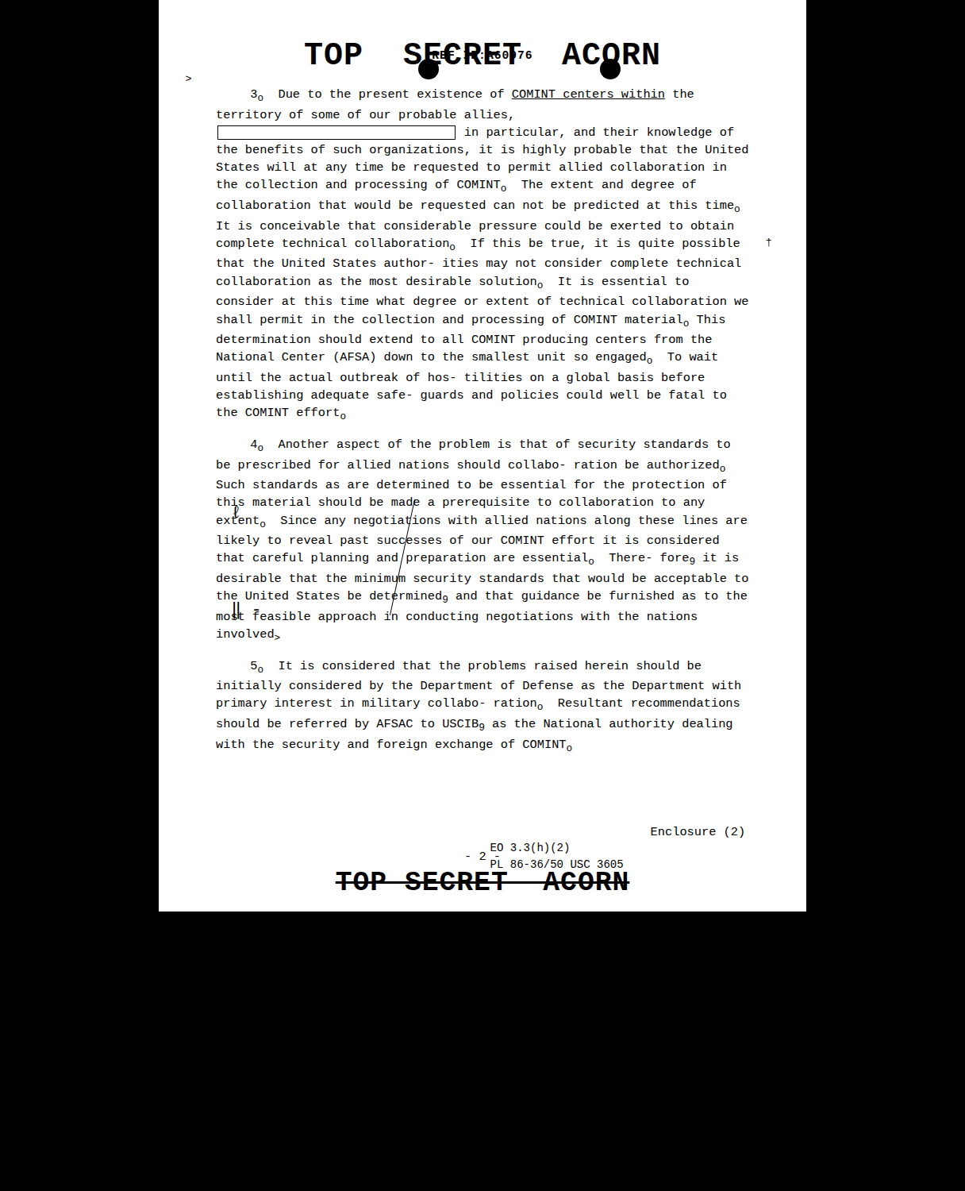TOP SECRET ACORN
REF ID:A60976
>
†
3o Due to the present existence of COMINT centers within the territory of some of our probable allies, in particular, and their knowledge of the benefits of such organizations, it is highly probable that the United States will at any time be requested to permit allied collaboration in the collection and processing of COMINTo The extent and degree of collaboration that would be requested can not be predicted at this timeo It is conceivable that considerable pressure could be exerted to obtain complete technical collaborationo If this be true, it is quite possible that the United States author‑ ities may not consider complete technical collaboration as the most desirable solutiono It is essential to consider at this time what degree or extent of technical collaboration we shall permit in the collection and processing of COMINT materialo This determination should extend to all COMINT producing centers from the National Center (AFSA) down to the smallest unit so engagedo To wait until the actual outbreak of hos‑ tilities on a global basis before establishing adequate safe‑ guards and policies could well be fatal to the COMINT efforto
4o Another aspect of the problem is that of security standards to be prescribed for allied nations should collabo‑ ration be authorizedo Such standards as are determined to be essential for the protection of this material should be made a prerequisite to collaboration to any extento Since any negotiations with allied nations along these lines are likely to reveal past successes of our COMINT effort it is considered that careful planning and preparation are essentialo There‑ fore9 it is desirable that the minimum security standards that would be acceptable to the United States be determined9 and that guidance be furnished as to the most feasible approach in conducting negotiations with the nations involved>
5o It is considered that the problems raised herein should be initially considered by the Department of Defense as the Department with primary interest in military collabo‑ rationo Resultant recommendations should be referred by AFSAC to USCIB9 as the National authority dealing with the security and foreign exchange of COMINTo
ℓ
‖ ‑
EO 3.3(h)(2)
PL 86-36/50 USC 3605
Enclosure (2)
‑ 2 ‑
TOP SECRET ACORN